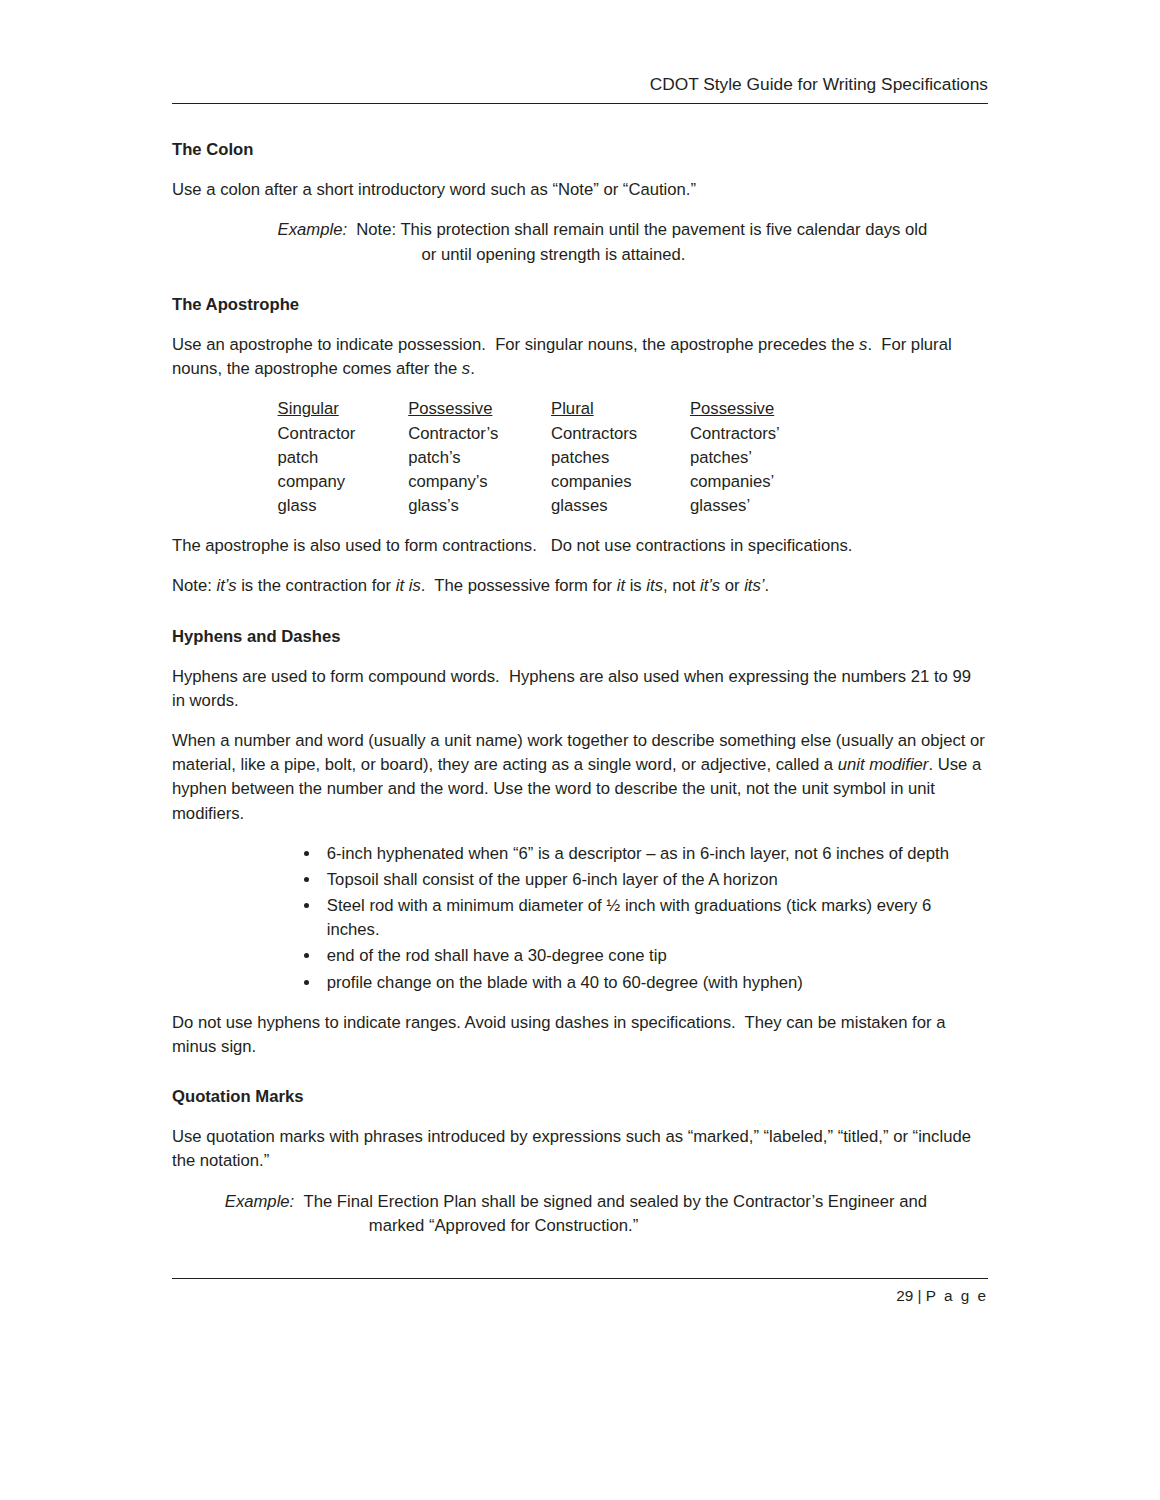CDOT Style Guide for Writing Specifications
The Colon
Use a colon after a short introductory word such as “Note” or “Caution.”
Example: Note: This protection shall remain until the pavement is five calendar days old or until opening strength is attained.
The Apostrophe
Use an apostrophe to indicate possession. For singular nouns, the apostrophe precedes the s. For plural nouns, the apostrophe comes after the s.
| Singular | Possessive | Plural | Possessive |
| --- | --- | --- | --- |
| Contractor | Contractor’s | Contractors | Contractors’ |
| patch | patch’s | patches | patches’ |
| company | company’s | companies | companies’ |
| glass | glass’s | glasses | glasses’ |
The apostrophe is also used to form contractions. Do not use contractions in specifications.
Note: it’s is the contraction for it is. The possessive form for it is its, not it’s or its’.
Hyphens and Dashes
Hyphens are used to form compound words. Hyphens are also used when expressing the numbers 21 to 99 in words.
When a number and word (usually a unit name) work together to describe something else (usually an object or material, like a pipe, bolt, or board), they are acting as a single word, or adjective, called a unit modifier. Use a hyphen between the number and the word. Use the word to describe the unit, not the unit symbol in unit modifiers.
6-inch hyphenated when “6” is a descriptor – as in 6-inch layer, not 6 inches of depth
Topsoil shall consist of the upper 6-inch layer of the A horizon
Steel rod with a minimum diameter of ½ inch with graduations (tick marks) every 6 inches.
end of the rod shall have a 30-degree cone tip
profile change on the blade with a 40 to 60-degree (with hyphen)
Do not use hyphens to indicate ranges. Avoid using dashes in specifications. They can be mistaken for a minus sign.
Quotation Marks
Use quotation marks with phrases introduced by expressions such as “marked,” “labeled,” “titled,” or “include the notation.”
Example: The Final Erection Plan shall be signed and sealed by the Contractor’s Engineer and marked “Approved for Construction.”
29 | P a g e